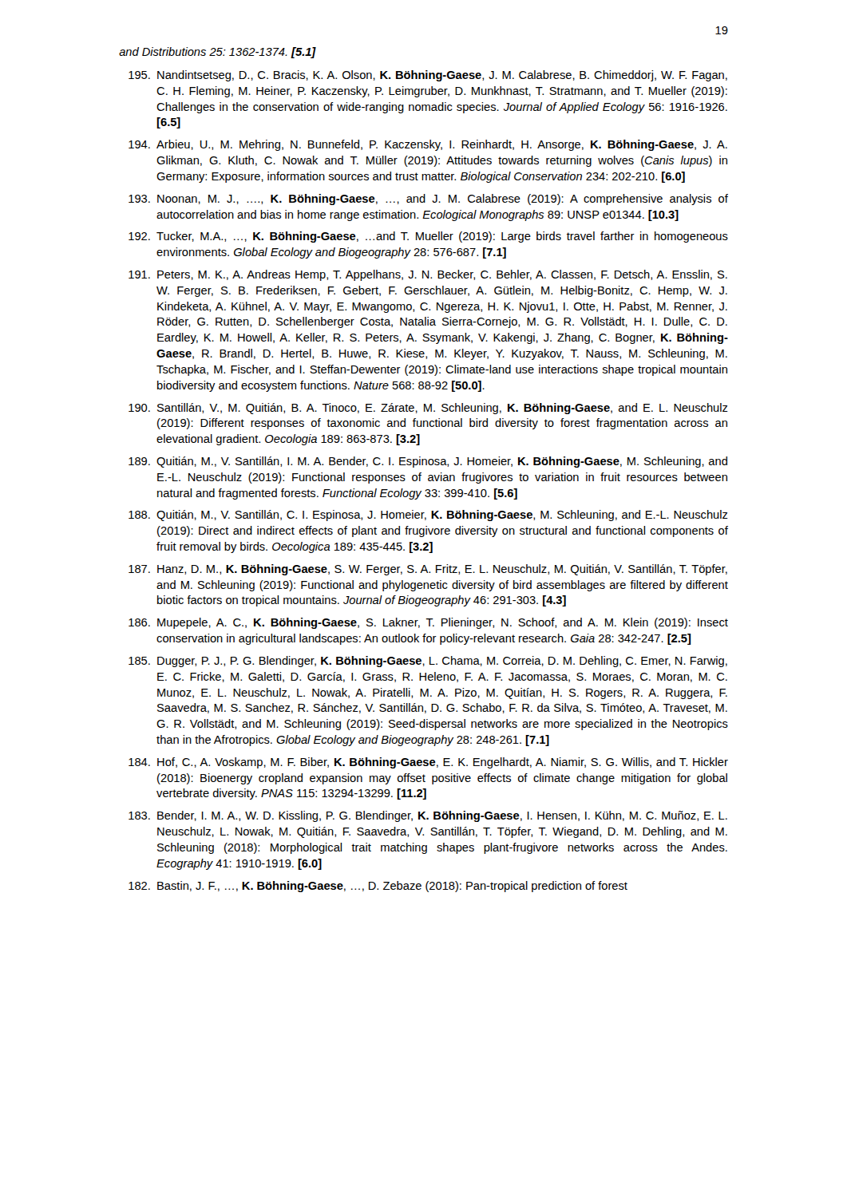19
and Distributions 25: 1362-1374. [5.1]
195. Nandintsetseg, D., C. Bracis, K. A. Olson, K. Böhning-Gaese, J. M. Calabrese, B. Chimeddorj, W. F. Fagan, C. H. Fleming, M. Heiner, P. Kaczensky, P. Leimgruber, D. Munkhnast, T. Stratmann, and T. Mueller (2019): Challenges in the conservation of wide-ranging nomadic species. Journal of Applied Ecology 56: 1916-1926. [6.5]
194. Arbieu, U., M. Mehring, N. Bunnefeld, P. Kaczensky, I. Reinhardt, H. Ansorge, K. Böhning-Gaese, J. A. Glikman, G. Kluth, C. Nowak and T. Müller (2019): Attitudes towards returning wolves (Canis lupus) in Germany: Exposure, information sources and trust matter. Biological Conservation 234: 202-210. [6.0]
193. Noonan, M. J., …., K. Böhning-Gaese, …, and J. M. Calabrese (2019): A comprehensive analysis of autocorrelation and bias in home range estimation. Ecological Monographs 89: UNSP e01344. [10.3]
192. Tucker, M.A., …, K. Böhning-Gaese, …and T. Mueller (2019): Large birds travel farther in homogeneous environments. Global Ecology and Biogeography 28: 576-687. [7.1]
191. Peters, M. K., A. Andreas Hemp, T. Appelhans, J. N. Becker, C. Behler, A. Classen, F. Detsch, A. Ensslin, S. W. Ferger, S. B. Frederiksen, F. Gebert, F. Gerschlauer, A. Gütlein, M. Helbig-Bonitz, C. Hemp, W. J. Kindeketa, A. Kühnel, A. V. Mayr, E. Mwangomo, C. Ngereza, H. K. Njovu1, I. Otte, H. Pabst, M. Renner, J. Röder, G. Rutten, D. Schellenberger Costa, Natalia Sierra-Cornejo, M. G. R. Vollstädt, H. I. Dulle, C. D. Eardley, K. M. Howell, A. Keller, R. S. Peters, A. Ssymank, V. Kakengi, J. Zhang, C. Bogner, K. Böhning-Gaese, R. Brandl, D. Hertel, B. Huwe, R. Kiese, M. Kleyer, Y. Kuzyakov, T. Nauss, M. Schleuning, M. Tschapka, M. Fischer, and I. Steffan-Dewenter (2019): Climate-land use interactions shape tropical mountain biodiversity and ecosystem functions. Nature 568: 88-92 [50.0].
190. Santillán, V., M. Quitián, B. A. Tinoco, E. Zárate, M. Schleuning, K. Böhning-Gaese, and E. L. Neuschulz (2019): Different responses of taxonomic and functional bird diversity to forest fragmentation across an elevational gradient. Oecologia 189: 863-873. [3.2]
189. Quitián, M., V. Santillán, I. M. A. Bender, C. I. Espinosa, J. Homeier, K. Böhning-Gaese, M. Schleuning, and E.-L. Neuschulz (2019): Functional responses of avian frugivores to variation in fruit resources between natural and fragmented forests. Functional Ecology 33: 399-410. [5.6]
188. Quitián, M., V. Santillán, C. I. Espinosa, J. Homeier, K. Böhning-Gaese, M. Schleuning, and E.-L. Neuschulz (2019): Direct and indirect effects of plant and frugivore diversity on structural and functional components of fruit removal by birds. Oecologica 189: 435-445. [3.2]
187. Hanz, D. M., K. Böhning-Gaese, S. W. Ferger, S. A. Fritz, E. L. Neuschulz, M. Quitián, V. Santillán, T. Töpfer, and M. Schleuning (2019): Functional and phylogenetic diversity of bird assemblages are filtered by different biotic factors on tropical mountains. Journal of Biogeography 46: 291-303. [4.3]
186. Mupepele, A. C., K. Böhning-Gaese, S. Lakner, T. Plieninger, N. Schoof, and A. M. Klein (2019): Insect conservation in agricultural landscapes: An outlook for policy-relevant research. Gaia 28: 342-247. [2.5]
185. Dugger, P. J., P. G. Blendinger, K. Böhning-Gaese, L. Chama, M. Correia, D. M. Dehling, C. Emer, N. Farwig, E. C. Fricke, M. Galetti, D. García, I. Grass, R. Heleno, F. A. F. Jacomassa, S. Moraes, C. Moran, M. C. Munoz, E. L. Neuschulz, L. Nowak, A. Piratelli, M. A. Pizo, M. Quitían, H. S. Rogers, R. A. Ruggera, F. Saavedra, M. S. Sanchez, R. Sánchez, V. Santillán, D. G. Schabo, F. R. da Silva, S. Timóteo, A. Traveset, M. G. R. Vollstädt, and M. Schleuning (2019): Seed-dispersal networks are more specialized in the Neotropics than in the Afrotropics. Global Ecology and Biogeography 28: 248-261. [7.1]
184. Hof, C., A. Voskamp, M. F. Biber, K. Böhning-Gaese, E. K. Engelhardt, A. Niamir, S. G. Willis, and T. Hickler (2018): Bioenergy cropland expansion may offset positive effects of climate change mitigation for global vertebrate diversity. PNAS 115: 13294-13299. [11.2]
183. Bender, I. M. A., W. D. Kissling, P. G. Blendinger, K. Böhning-Gaese, I. Hensen, I. Kühn, M. C. Muñoz, E. L. Neuschulz, L. Nowak, M. Quitián, F. Saavedra, V. Santillán, T. Töpfer, T. Wiegand, D. M. Dehling, and M. Schleuning (2018): Morphological trait matching shapes plant-frugivore networks across the Andes. Ecography 41: 1910-1919. [6.0]
182. Bastin, J. F., …, K. Böhning-Gaese, …, D. Zebaze (2018): Pan-tropical prediction of forest